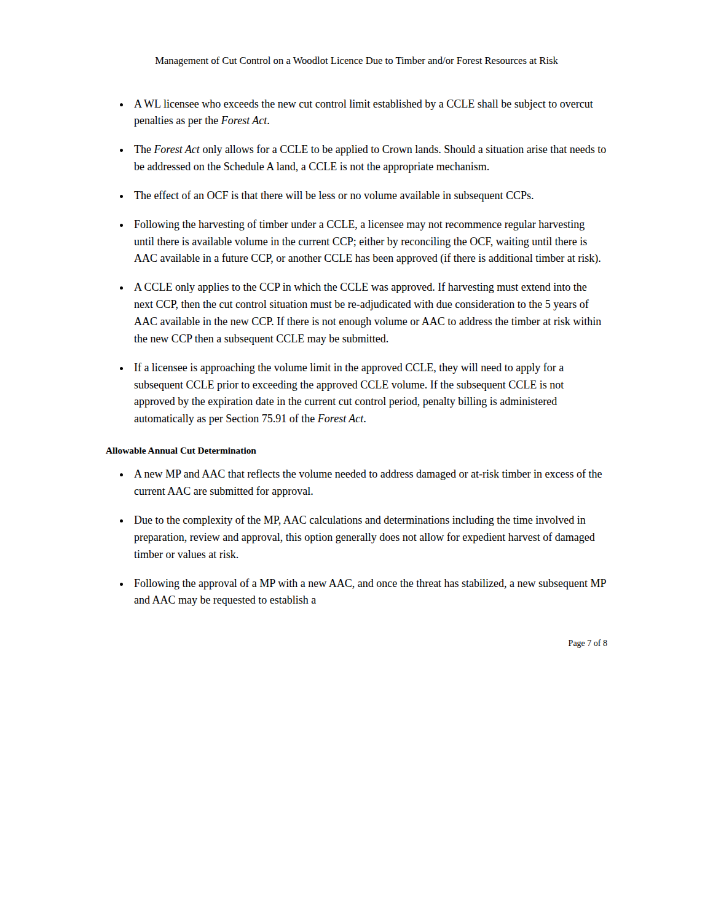Management of Cut Control on a Woodlot Licence Due to Timber and/or Forest Resources at Risk
A WL licensee who exceeds the new cut control limit established by a CCLE shall be subject to overcut penalties as per the Forest Act.
The Forest Act only allows for a CCLE to be applied to Crown lands. Should a situation arise that needs to be addressed on the Schedule A land, a CCLE is not the appropriate mechanism.
The effect of an OCF is that there will be less or no volume available in subsequent CCPs.
Following the harvesting of timber under a CCLE, a licensee may not recommence regular harvesting until there is available volume in the current CCP; either by reconciling the OCF, waiting until there is AAC available in a future CCP, or another CCLE has been approved (if there is additional timber at risk).
A CCLE only applies to the CCP in which the CCLE was approved. If harvesting must extend into the next CCP, then the cut control situation must be re-adjudicated with due consideration to the 5 years of AAC available in the new CCP. If there is not enough volume or AAC to address the timber at risk within the new CCP then a subsequent CCLE may be submitted.
If a licensee is approaching the volume limit in the approved CCLE, they will need to apply for a subsequent CCLE prior to exceeding the approved CCLE volume. If the subsequent CCLE is not approved by the expiration date in the current cut control period, penalty billing is administered automatically as per Section 75.91 of the Forest Act.
Allowable Annual Cut Determination
A new MP and AAC that reflects the volume needed to address damaged or at-risk timber in excess of the current AAC are submitted for approval.
Due to the complexity of the MP, AAC calculations and determinations including the time involved in preparation, review and approval, this option generally does not allow for expedient harvest of damaged timber or values at risk.
Following the approval of a MP with a new AAC, and once the threat has stabilized, a new subsequent MP and AAC may be requested to establish a
Page 7 of 8